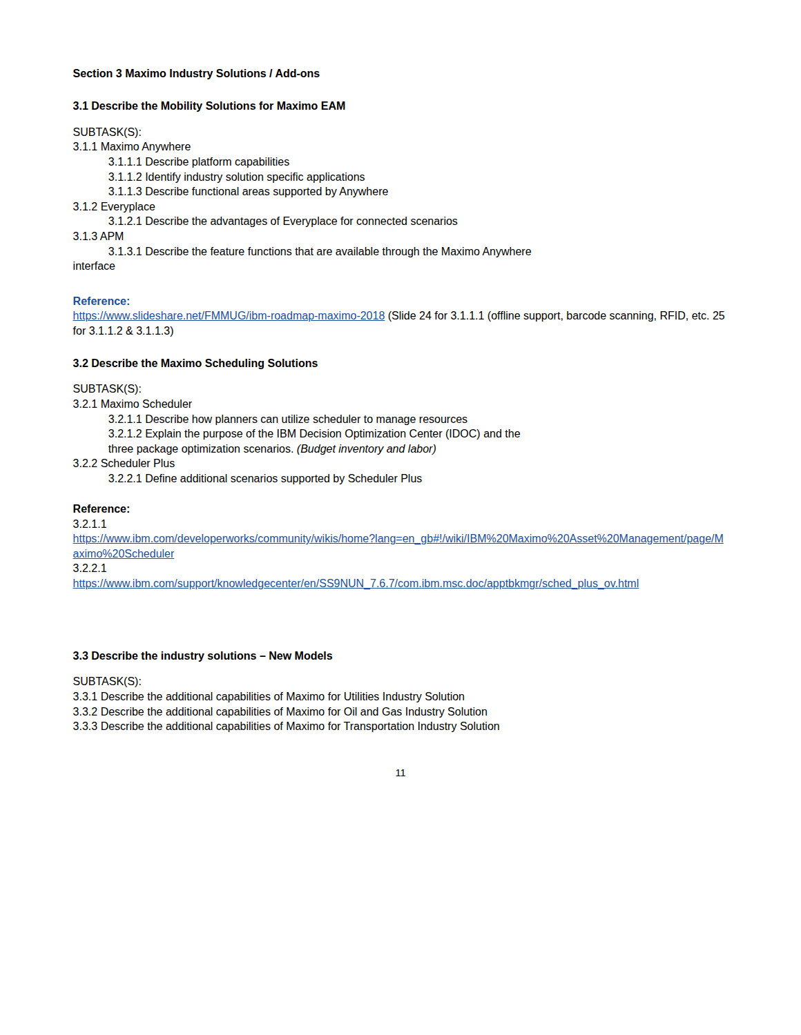Section 3 Maximo Industry Solutions / Add-ons
3.1 Describe the Mobility Solutions for Maximo EAM
SUBTASK(S):
3.1.1 Maximo Anywhere
3.1.1.1 Describe platform capabilities
3.1.1.2 Identify industry solution specific applications
3.1.1.3 Describe functional areas supported by Anywhere
3.1.2 Everyplace
3.1.2.1 Describe the advantages of Everyplace for connected scenarios
3.1.3 APM
3.1.3.1 Describe the feature functions that are available through the Maximo Anywhere
interface
Reference:
https://www.slideshare.net/FMMUG/ibm-roadmap-maximo-2018 (Slide 24 for 3.1.1.1 (offline support, barcode scanning, RFID, etc. 25 for 3.1.1.2 & 3.1.1.3)
3.2 Describe the Maximo Scheduling Solutions
SUBTASK(S):
3.2.1 Maximo Scheduler
3.2.1.1 Describe how planners can utilize scheduler to manage resources
3.2.1.2 Explain the purpose of the IBM Decision Optimization Center (IDOC) and the
three package optimization scenarios. (Budget inventory and labor)
3.2.2 Scheduler Plus
3.2.2.1 Define additional scenarios supported by Scheduler Plus
Reference:
3.2.1.1
https://www.ibm.com/developerworks/community/wikis/home?lang=en_gb#!/wiki/IBM%20Maximo%20Asset%20Management/page/Maximo%20Scheduler
3.2.2.1
https://www.ibm.com/support/knowledgecenter/en/SS9NUN_7.6.7/com.ibm.msc.doc/apptbkmgr/sched_plus_ov.html
3.3 Describe the industry solutions – New Models
SUBTASK(S):
3.3.1 Describe the additional capabilities of Maximo for Utilities Industry Solution
3.3.2 Describe the additional capabilities of Maximo for Oil and Gas Industry Solution
3.3.3 Describe the additional capabilities of Maximo for Transportation Industry Solution
11